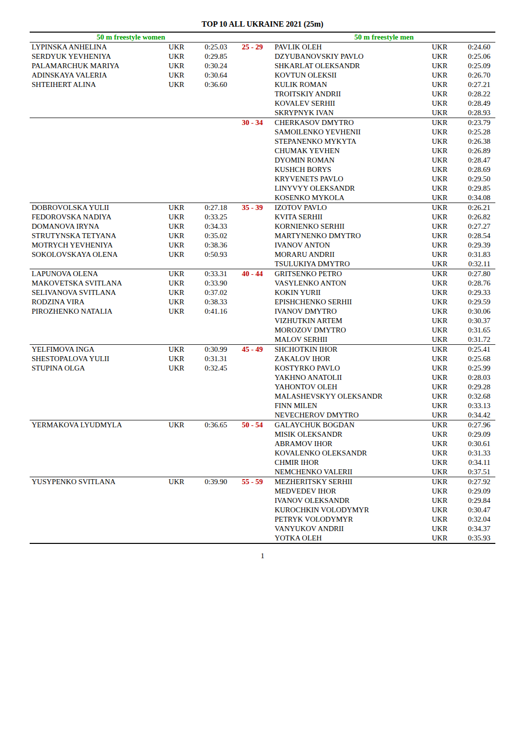TOP 10 ALL UKRAINE 2021 (25m)
| 50 m freestyle women | | 50 m freestyle men |
| --- | --- | --- |
| LYPINSKA ANHELINA | UKR | 0:25.03 | 25 - 29 | PAVLIK OLEH | UKR | 0:24.60 |
| SERDYUK YEVHENIYA | UKR | 0:29.85 | | DZYUBANOVSKIY PAVLO | UKR | 0:25.06 |
| PALAMARCHUK MARIYA | UKR | 0:30.24 | | SHKARLAT OLEKSANDR | UKR | 0:25.09 |
| ADINSKAYA VALERIA | UKR | 0:30.64 | | KOVTUN OLEKSII | UKR | 0:26.70 |
| SHTEIHERT ALINA | UKR | 0:36.60 | | KULIK ROMAN | UKR | 0:27.21 |
| | | | | TROITSKIY ANDRII | UKR | 0:28.22 |
| | | | | KOVALEV SERHII | UKR | 0:28.49 |
| | | | | SKRYPNYK IVAN | UKR | 0:28.93 |
| | | | 30 - 34 | CHERKASOV DMYTRO | UKR | 0:23.79 |
| | | | | SAMOILENKO YEVHENII | UKR | 0:25.28 |
| | | | | STEPANENKO MYKYTA | UKR | 0:26.38 |
| | | | | CHUMAK YEVHEN | UKR | 0:26.89 |
| | | | | DYOMIN ROMAN | UKR | 0:28.47 |
| | | | | KUSHCH BORYS | UKR | 0:28.69 |
| | | | | KRYVENETS PAVLO | UKR | 0:29.50 |
| | | | | LINYVYY OLEKSANDR | UKR | 0:29.85 |
| | | | | KOSENKO MYKOLA | UKR | 0:34.08 |
| DOBROVOLSKA YULII | UKR | 0:27.18 | 35 - 39 | IZOTOV PAVLO | UKR | 0:26.21 |
| FEDOROVSKA NADIYA | UKR | 0:33.25 | | KVITA SERHII | UKR | 0:26.82 |
| DOMANOVA IRYNA | UKR | 0:34.33 | | KORNIENKO SERHII | UKR | 0:27.27 |
| STRUTYNSKA TETYANA | UKR | 0:35.02 | | MARTYNENKO DMYTRO | UKR | 0:28.54 |
| MOTRYCH YEVHENIYA | UKR | 0:38.36 | | IVANOV ANTON | UKR | 0:29.39 |
| SOKOLOVSKAYA OLENA | UKR | 0:50.93 | | MORARU ANDRII | UKR | 0:31.83 |
| | | | | TSULUKIYA DMYTRO | UKR | 0:32.11 |
| LAPUNOVA OLENA | UKR | 0:33.31 | 40 - 44 | GRITSENKO PETRO | UKR | 0:27.80 |
| MAKOVETSKA SVITLANA | UKR | 0:33.90 | | VASYLENKO ANTON | UKR | 0:28.76 |
| SELIVANOVA SVITLANA | UKR | 0:37.02 | | KOKIN YURII | UKR | 0:29.33 |
| RODZINA VIRA | UKR | 0:38.33 | | EPISHCHENKO SERHII | UKR | 0:29.59 |
| PIROZHENKO NATALIA | UKR | 0:41.16 | | IVANOV DMYTRO | UKR | 0:30.06 |
| | | | | VIZHUTKIN ARTEM | UKR | 0:30.37 |
| | | | | MOROZOV DMYTRO | UKR | 0:31.65 |
| | | | | MALOV SERHII | UKR | 0:31.72 |
| YELFIMOVA INGA | UKR | 0:30.99 | 45 - 49 | SHCHOTKIN IHOR | UKR | 0:25.41 |
| SHESTOPALOVA YULII | UKR | 0:31.31 | | ZAKALOV IHOR | UKR | 0:25.68 |
| STUPINA OLGA | UKR | 0:32.45 | | KOSTYRKO PAVLO | UKR | 0:25.99 |
| | | | | YAKHNO ANATOLII | UKR | 0:28.03 |
| | | | | YAHONTOV OLEH | UKR | 0:29.28 |
| | | | | MALASHEVSKYY OLEKSANDR | UKR | 0:32.68 |
| | | | | FINN MILEN | UKR | 0:33.13 |
| | | | | NEVECHEROV DMYTRO | UKR | 0:34.42 |
| YERMAKOVA LYUDMYLA | UKR | 0:36.65 | 50 - 54 | GALAYCHUK BOGDAN | UKR | 0:27.96 |
| | | | | MISIK OLEKSANDR | UKR | 0:29.09 |
| | | | | ABRAMOV IHOR | UKR | 0:30.61 |
| | | | | KOVALENKO OLEKSANDR | UKR | 0:31.33 |
| | | | | CHMIR IHOR | UKR | 0:34.11 |
| | | | | NEMCHENKO VALERII | UKR | 0:37.51 |
| YUSYPENKO SVITLANA | UKR | 0:39.90 | 55 - 59 | MEZHERITSKY SERHII | UKR | 0:27.92 |
| | | | | MEDVEDEV IHOR | UKR | 0:29.09 |
| | | | | IVANOV OLEKSANDR | UKR | 0:29.84 |
| | | | | KUROCHKIN VOLODYMYR | UKR | 0:30.47 |
| | | | | PETRYK VOLODYMYR | UKR | 0:32.04 |
| | | | | VANYUKOV ANDRII | UKR | 0:34.37 |
| | | | | YOTKA OLEH | UKR | 0:35.93 |
1